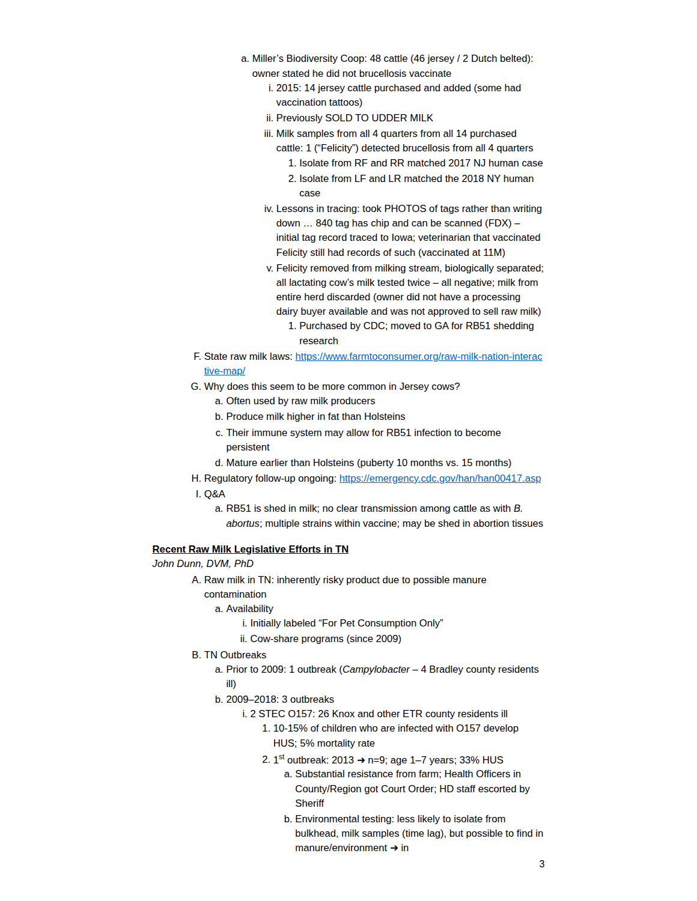Miller’s Biodiversity Coop: 48 cattle (46 jersey / 2 Dutch belted): owner stated he did not brucellosis vaccinate
2015: 14 jersey cattle purchased and added (some had vaccination tattoos)
Previously SOLD TO UDDER MILK
Milk samples from all 4 quarters from all 14 purchased cattle: 1 (“Felicity”) detected brucellosis from all 4 quarters
Isolate from RF and RR matched 2017 NJ human case
Isolate from LF and LR matched the 2018 NY human case
Lessons in tracing: took PHOTOS of tags rather than writing down … 840 tag has chip and can be scanned (FDX) – initial tag record traced to Iowa; veterinarian that vaccinated Felicity still had records of such (vaccinated at 11M)
Felicity removed from milking stream, biologically separated; all lactating cow’s milk tested twice – all negative; milk from entire herd discarded (owner did not have a processing dairy buyer available and was not approved to sell raw milk)
Purchased by CDC; moved to GA for RB51 shedding research
State raw milk laws: https://www.farmtoconsumer.org/raw-milk-nation-interactive-map/
Why does this seem to be more common in Jersey cows?
Often used by raw milk producers
Produce milk higher in fat than Holsteins
Their immune system may allow for RB51 infection to become persistent
Mature earlier than Holsteins (puberty 10 months vs. 15 months)
Regulatory follow-up ongoing: https://emergency.cdc.gov/han/han00417.asp
Q&A
RB51 is shed in milk; no clear transmission among cattle as with B. abortus; multiple strains within vaccine; may be shed in abortion tissues
Recent Raw Milk Legislative Efforts in TN
John Dunn, DVM, PhD
Raw milk in TN: inherently risky product due to possible manure contamination
Availability
Initially labeled “For Pet Consumption Only”
Cow-share programs (since 2009)
TN Outbreaks
Prior to 2009: 1 outbreak (Campylobacter – 4 Bradley county residents ill)
2009–2018: 3 outbreaks
2 STEC O157: 26 Knox and other ETR county residents ill
10-15% of children who are infected with O157 develop HUS; 5% mortality rate
1st outbreak: 2013 ➜ n=9; age 1–7 years; 33% HUS
Substantial resistance from farm; Health Officers in County/Region got Court Order; HD staff escorted by Sheriff
Environmental testing: less likely to isolate from bulkhead, milk samples (time lag), but possible to find in manure/environment ➜ in
3